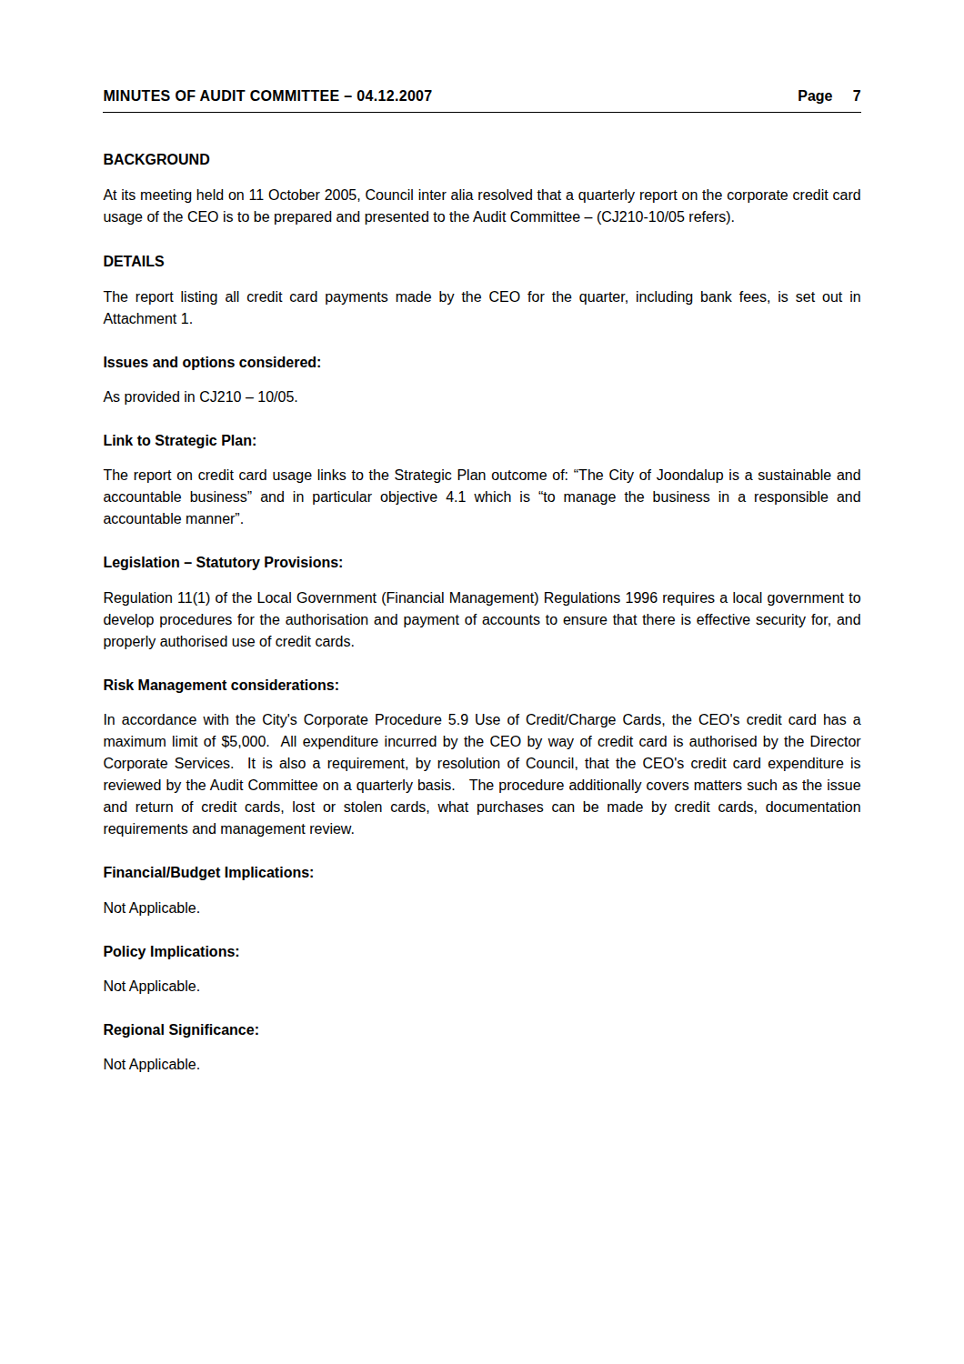MINUTES OF AUDIT COMMITTEE – 04.12.2007 Page 7
BACKGROUND
At its meeting held on 11 October 2005, Council inter alia resolved that a quarterly report on the corporate credit card usage of the CEO is to be prepared and presented to the Audit Committee – (CJ210-10/05 refers).
DETAILS
The report listing all credit card payments made by the CEO for the quarter, including bank fees, is set out in Attachment 1.
Issues and options considered:
As provided in CJ210 – 10/05.
Link to Strategic Plan:
The report on credit card usage links to the Strategic Plan outcome of: “The City of Joondalup is a sustainable and accountable business” and in particular objective 4.1 which is “to manage the business in a responsible and accountable manner”.
Legislation – Statutory Provisions:
Regulation 11(1) of the Local Government (Financial Management) Regulations 1996 requires a local government to develop procedures for the authorisation and payment of accounts to ensure that there is effective security for, and properly authorised use of credit cards.
Risk Management considerations:
In accordance with the City's Corporate Procedure 5.9 Use of Credit/Charge Cards, the CEO's credit card has a maximum limit of $5,000. All expenditure incurred by the CEO by way of credit card is authorised by the Director Corporate Services. It is also a requirement, by resolution of Council, that the CEO's credit card expenditure is reviewed by the Audit Committee on a quarterly basis. The procedure additionally covers matters such as the issue and return of credit cards, lost or stolen cards, what purchases can be made by credit cards, documentation requirements and management review.
Financial/Budget Implications:
Not Applicable.
Policy Implications:
Not Applicable.
Regional Significance:
Not Applicable.